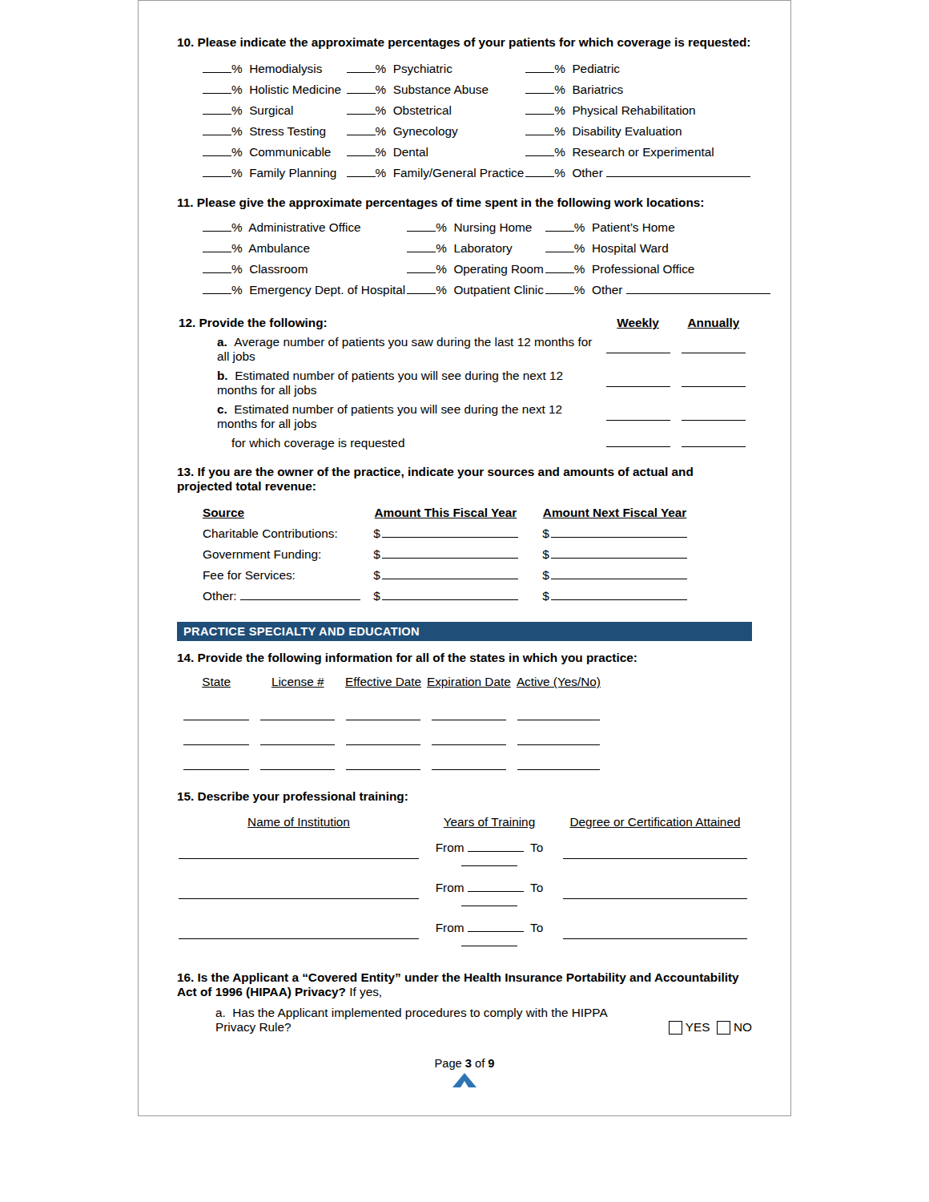10. Please indicate the approximate percentages of your patients for which coverage is requested:
| % Hemodialysis | % Psychiatric | % Pediatric |
| % Holistic Medicine | % Substance Abuse | % Bariatrics |
| % Surgical | % Obstetrical | % Physical Rehabilitation |
| % Stress Testing | % Gynecology | % Disability Evaluation |
| % Communicable | % Dental | % Research or Experimental |
| % Family Planning | % Family/General Practice | % Other |
11. Please give the approximate percentages of time spent in the following work locations:
| % Administrative Office | % Nursing Home | % Patient’s Home |
| % Ambulance | % Laboratory | % Hospital Ward |
| % Classroom | % Operating Room | % Professional Office |
| % Emergency Dept. of Hospital | % Outpatient Clinic | % Other |
| 12. Provide the following: | Weekly | Annually |
| a. Average number of patients you saw during the last 12 months for all jobs | | |
| b. Estimated number of patients you will see during the next 12 months for all jobs | | |
| c. Estimated number of patients you will see during the next 12 months for all jobs | | |
| for which coverage is requested | | |
13. If you are the owner of the practice, indicate your sources and amounts of actual and projected total revenue:
| Source | Amount This Fiscal Year | Amount Next Fiscal Year |
| Charitable Contributions: | $ | $ |
| Government Funding: | $ | $ |
| Fee for Services: | $ | $ |
| Other: | $ | $ |
PRACTICE SPECIALTY AND EDUCATION
14. Provide the following information for all of the states in which you practice:
| State | License # | Effective Date | Expiration Date | Active (Yes/No) |
15. Describe your professional training:
| Name of Institution | Years of Training | Degree or Certification Attained |
| | From To | |
| | From To | |
| | From To | |
16. Is the Applicant a “Covered Entity” under the Health Insurance Portability and Accountability Act of 1996 (HIPAA) Privacy? If yes,
| a. Has the Applicant implemented procedures to comply with the HIPPA Privacy Rule? | YES NO |
Page 3 of 9